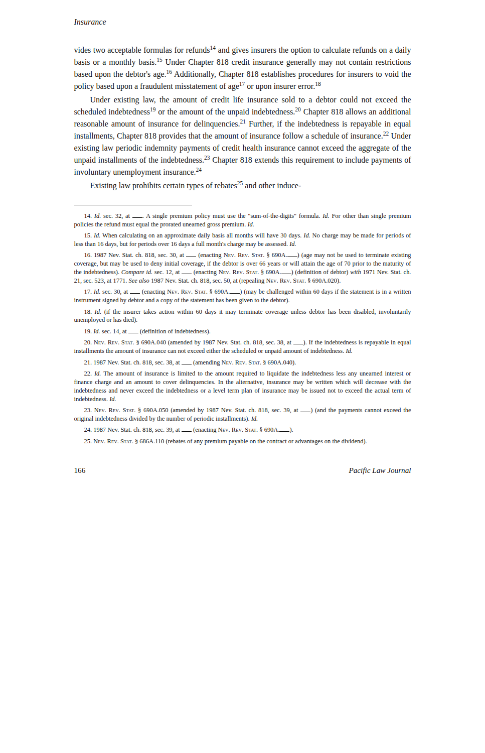Insurance
vides two acceptable formulas for refunds14 and gives insurers the option to calculate refunds on a daily basis or a monthly basis.15 Under Chapter 818 credit insurance generally may not contain restrictions based upon the debtor's age.16 Additionally, Chapter 818 establishes procedures for insurers to void the policy based upon a fraudulent misstatement of age17 or upon insurer error.18
Under existing law, the amount of credit life insurance sold to a debtor could not exceed the scheduled indebtedness19 or the amount of the unpaid indebtedness.20 Chapter 818 allows an additional reasonable amount of insurance for delinquencies.21 Further, if the indebtedness is repayable in equal installments, Chapter 818 provides that the amount of insurance follow a schedule of insurance.22 Under existing law periodic indemnity payments of credit health insurance cannot exceed the aggregate of the unpaid installments of the indebtedness.23 Chapter 818 extends this requirement to include payments of involuntary unemployment insurance.24
Existing law prohibits certain types of rebates25 and other induce-
Id. sec. 32, at . A single premium policy must use the "sum-of-the-digits" formula. Id. For other than single premium policies the refund must equal the prorated unearned gross premium. Id.
Id. When calculating on an approximate daily basis all months will have 30 days. Id. No charge may be made for periods of less than 16 days, but for periods over 16 days a full month's charge may be assessed. Id.
1987 Nev. Stat. ch. 818, sec. 30, at (enacting Nev. Rev. Stat. § 690A. ) (age may not be used to terminate existing coverage, but may be used to deny initial coverage, if the debtor is over 66 years or will attain the age of 70 prior to the maturity of the indebtedness). Compare id. sec. 12, at (enacting Nev. Rev. Stat. § 690A. ) (definition of debtor) with 1971 Nev. Stat. ch. 21, sec. 523, at 1771. See also 1987 Nev. Stat. ch. 818, sec. 50, at (repealing Nev. Rev. Stat. § 690A.020).
Id. sec. 30, at (enacting Nev. Rev. Stat. § 690A. ) (may be challenged within 60 days if the statement is in a written instrument signed by debtor and a copy of the statement has been given to the debtor).
Id. (if the insurer takes action within 60 days it may terminate coverage unless debtor has been disabled, involuntarily unemployed or has died).
Id. sec. 14, at (definition of indebtedness).
Nev. Rev. Stat. § 690A.040 (amended by 1987 Nev. Stat. ch. 818, sec. 38, at ). If the indebtedness is repayable in equal installments the amount of insurance can not exceed either the scheduled or unpaid amount of indebtedness. Id.
1987 Nev. Stat. ch. 818, sec. 38, at (amending Nev. Rev. Stat. § 690A.040).
Id. The amount of insurance is limited to the amount required to liquidate the indebtedness less any unearned interest or finance charge and an amount to cover delinquencies. In the alternative, insurance may be written which will decrease with the indebtedness and never exceed the indebtedness or a level term plan of insurance may be issued not to exceed the actual term of indebtedness. Id.
Nev. Rev. Stat. § 690A.050 (amended by 1987 Nev. Stat. ch. 818, sec. 39, at ) (and the payments cannot exceed the original indebtedness divided by the number of periodic installments). Id.
1987 Nev. Stat. ch. 818, sec. 39, at (enacting Nev. Rev. Stat. § 690A. ).
Nev. Rev. Stat. § 686A.110 (rebates of any premium payable on the contract or advantages on the dividend).
166 Pacific Law Journal